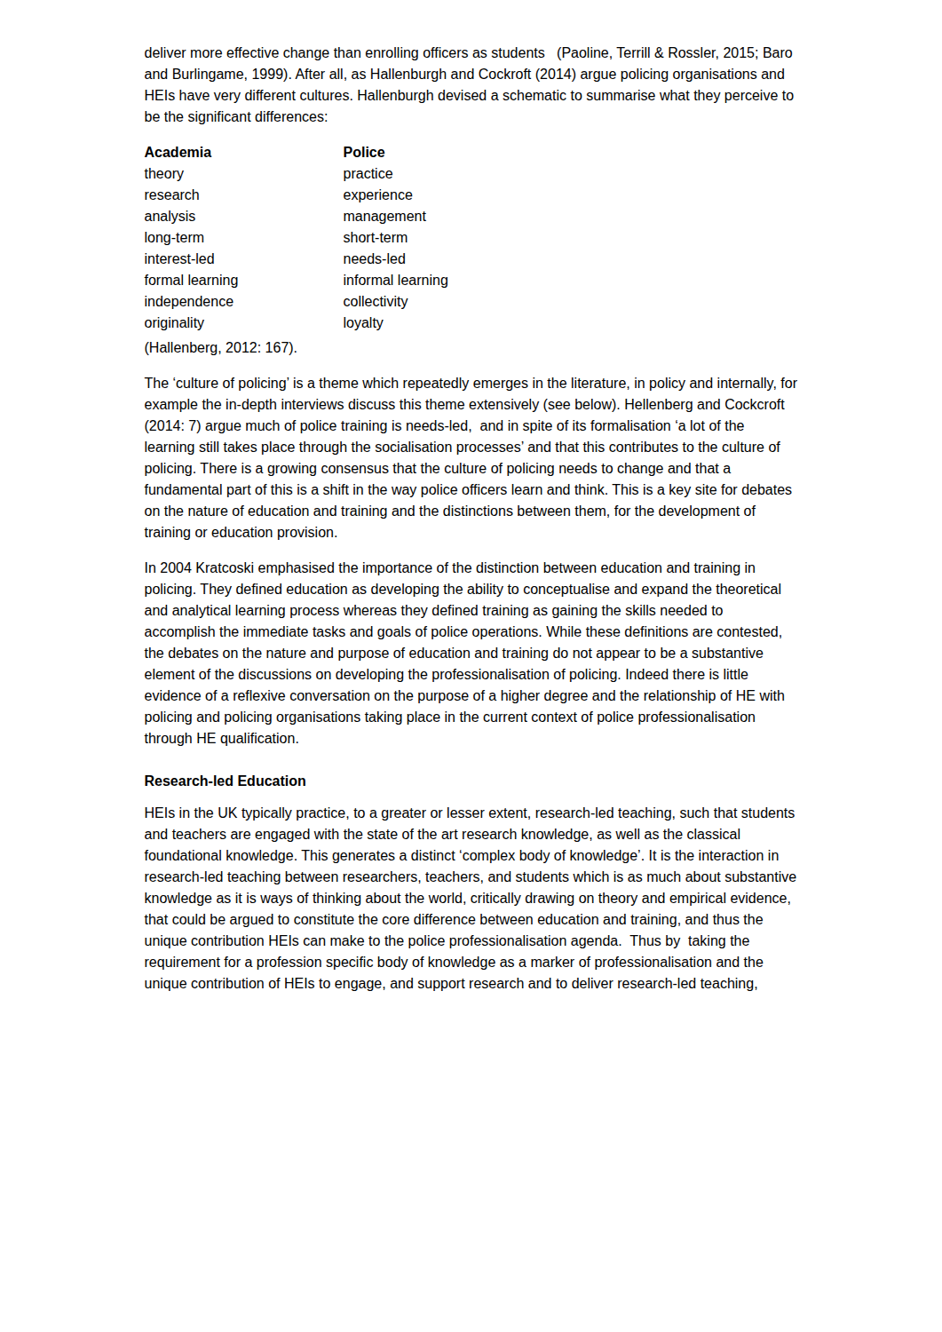deliver more effective change than enrolling officers as students (Paoline, Terrill & Rossler, 2015; Baro and Burlingame, 1999). After all, as Hallenburgh and Cockroft (2014) argue policing organisations and HEIs have very different cultures. Hallenburgh devised a schematic to summarise what they perceive to be the significant differences:
| Academia | Police |
| --- | --- |
| theory | practice |
| research | experience |
| analysis | management |
| long-term | short-term |
| interest-led | needs-led |
| formal learning | informal learning |
| independence | collectivity |
| originality | loyalty |
(Hallenberg, 2012: 167).
The ‘culture of policing’ is a theme which repeatedly emerges in the literature, in policy and internally, for example the in-depth interviews discuss this theme extensively (see below). Hellenberg and Cockcroft (2014: 7) argue much of police training is needs-led, and in spite of its formalisation ‘a lot of the learning still takes place through the socialisation processes’ and that this contributes to the culture of policing. There is a growing consensus that the culture of policing needs to change and that a fundamental part of this is a shift in the way police officers learn and think. This is a key site for debates on the nature of education and training and the distinctions between them, for the development of training or education provision.
In 2004 Kratcoski emphasised the importance of the distinction between education and training in policing. They defined education as developing the ability to conceptualise and expand the theoretical and analytical learning process whereas they defined training as gaining the skills needed to accomplish the immediate tasks and goals of police operations. While these definitions are contested, the debates on the nature and purpose of education and training do not appear to be a substantive element of the discussions on developing the professionalisation of policing. Indeed there is little evidence of a reflexive conversation on the purpose of a higher degree and the relationship of HE with policing and policing organisations taking place in the current context of police professionalisation through HE qualification.
Research-led Education
HEIs in the UK typically practice, to a greater or lesser extent, research-led teaching, such that students and teachers are engaged with the state of the art research knowledge, as well as the classical foundational knowledge. This generates a distinct ‘complex body of knowledge’. It is the interaction in research-led teaching between researchers, teachers, and students which is as much about substantive knowledge as it is ways of thinking about the world, critically drawing on theory and empirical evidence, that could be argued to constitute the core difference between education and training, and thus the unique contribution HEIs can make to the police professionalisation agenda. Thus by taking the requirement for a profession specific body of knowledge as a marker of professionalisation and the unique contribution of HEIs to engage, and support research and to deliver research-led teaching,